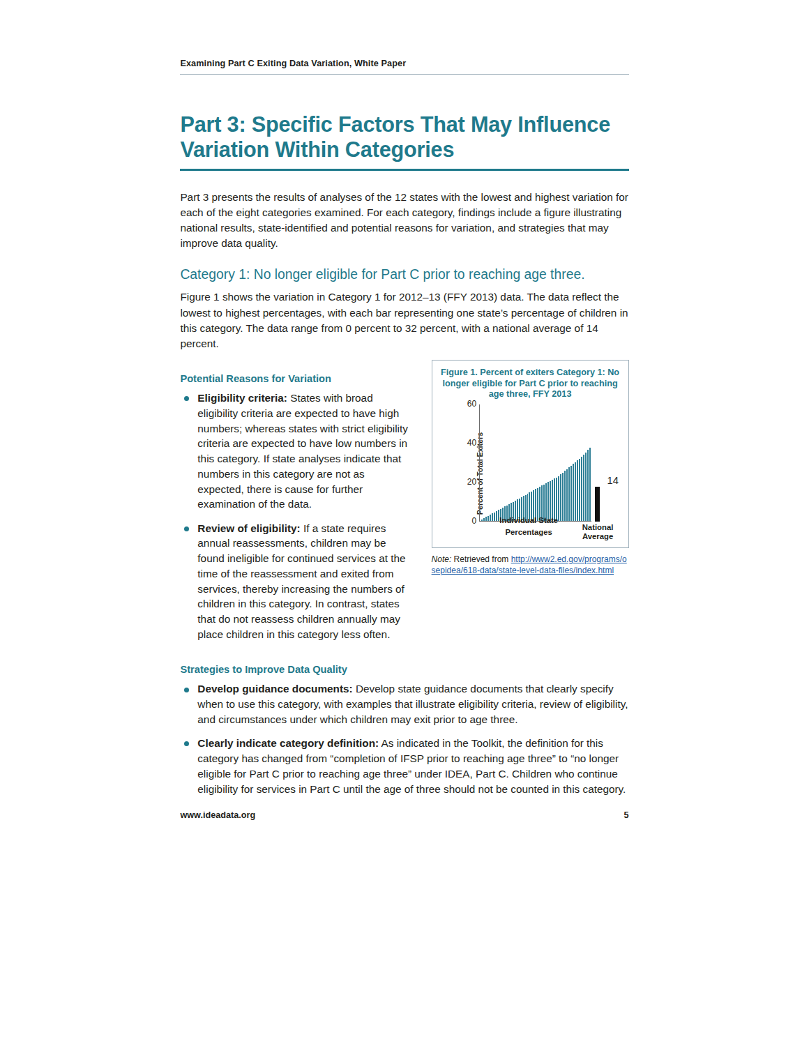Examining Part C Exiting Data Variation, White Paper
Part 3: Specific Factors That May Influence Variation Within Categories
Part 3 presents the results of analyses of the 12 states with the lowest and highest variation for each of the eight categories examined. For each category, findings include a figure illustrating national results, state-identified and potential reasons for variation, and strategies that may improve data quality.
Category 1: No longer eligible for Part C prior to reaching age three.
Figure 1 shows the variation in Category 1 for 2012–13 (FFY 2013) data. The data reflect the lowest to highest percentages, with each bar representing one state’s percentage of children in this category. The data range from 0 percent to 32 percent, with a national average of 14 percent.
Potential Reasons for Variation
Eligibility criteria: States with broad eligibility criteria are expected to have high numbers; whereas states with strict eligibility criteria are expected to have low numbers in this category. If state analyses indicate that numbers in this category are not as expected, there is cause for further examination of the data.
Review of eligibility: If a state requires annual reassessments, children may be found ineligible for continued services at the time of the reassessment and exited from services, thereby increasing the numbers of children in this category. In contrast, states that do not reassess children annually may place children in this category less often.
Figure 1. Percent of exiters Category 1: No longer eligible for Part C prior to reaching age three, FFY 2013
Percent of Total Exiters
60 40 20 0
14
National
Average
Individual State Percentages
Note: Retrieved from http://www2.ed.gov/programs/osepidea/618-data/state-level-data-files/index.html
Strategies to Improve Data Quality
Develop guidance documents: Develop state guidance documents that clearly specify when to use this category, with examples that illustrate eligibility criteria, review of eligibility, and circumstances under which children may exit prior to age three.
Clearly indicate category definition: As indicated in the Toolkit, the definition for this category has changed from “completion of IFSP prior to reaching age three” to “no longer eligible for Part C prior to reaching age three” under IDEA, Part C. Children who continue eligibility for services in Part C until the age of three should not be counted in this category.
www.ideadata.org 5